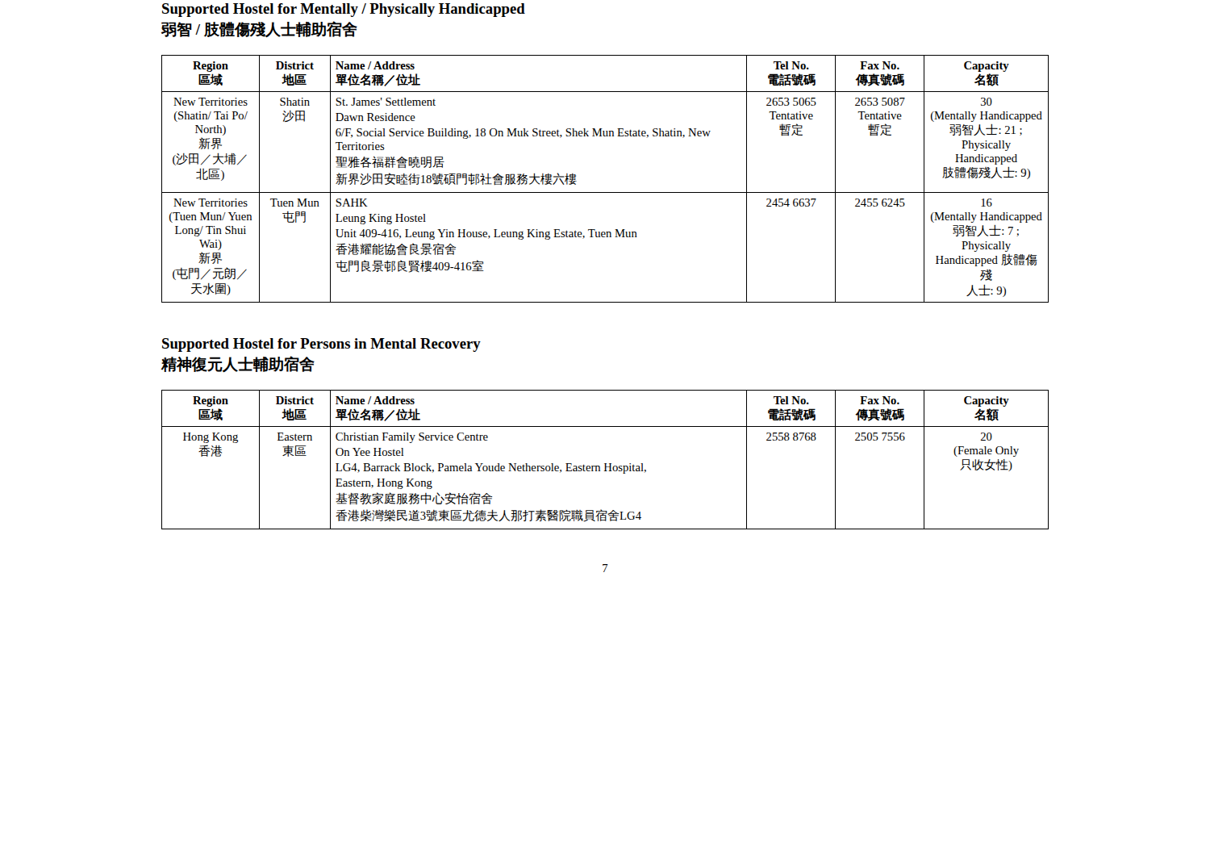Supported Hostel for Mentally / Physically Handicapped
弱智 / 肢體傷殘人士輔助宿舍
| Region 區域 | District 地區 | Name / Address 單位名稱／位址 | Tel No. 電話號碼 | Fax No. 傳真號碼 | Capacity 名額 |
| --- | --- | --- | --- | --- | --- |
| New Territories (Shatin/ Tai Po/ North) 新界 (沙田／大埔／北區) | Shatin 沙田 | St. James' Settlement Dawn Residence 6/F, Social Service Building, 18 On Muk Street, Shek Mun Estate, Shatin, New Territories 聖雅各福群會曉明居 新界沙田安睦街18號碩門邨社會服務大樓六樓 | 2653 5065 Tentative 暫定 | 2653 5087 Tentative 暫定 | 30 (Mentally Handicapped 弱智人士: 21 ; Physically Handicapped 肢體傷殘人士: 9) |
| New Territories (Tuen Mun/ Yuen Long/ Tin Shui Wai) 新界 (屯門／元朗／天水圍) | Tuen Mun 屯門 | SAHK Leung King Hostel Unit 409-416, Leung Yin House, Leung King Estate, Tuen Mun 香港耀能協會良景宿舍 屯門良景邨良賢樓409-416室 | 2454 6637 | 2455 6245 | 16 (Mentally Handicapped 弱智人士: 7 ; Physically Handicapped 肢體傷殘 人士: 9) |
Supported Hostel for Persons in Mental Recovery
精神復元人士輔助宿舍
| Region 區域 | District 地區 | Name / Address 單位名稱／位址 | Tel No. 電話號碼 | Fax No. 傳真號碼 | Capacity 名額 |
| --- | --- | --- | --- | --- | --- |
| Hong Kong 香港 | Eastern 東區 | Christian Family Service Centre On Yee Hostel LG4, Barrack Block, Pamela Youde Nethersole, Eastern Hospital, Eastern, Hong Kong 基督教家庭服務中心安怡宿舍 香港柴灣樂民道3號東區尤德夫人那打素醫院職員宿舍LG4 | 2558 8768 | 2505 7556 | 20 (Female Only 只收女性) |
7